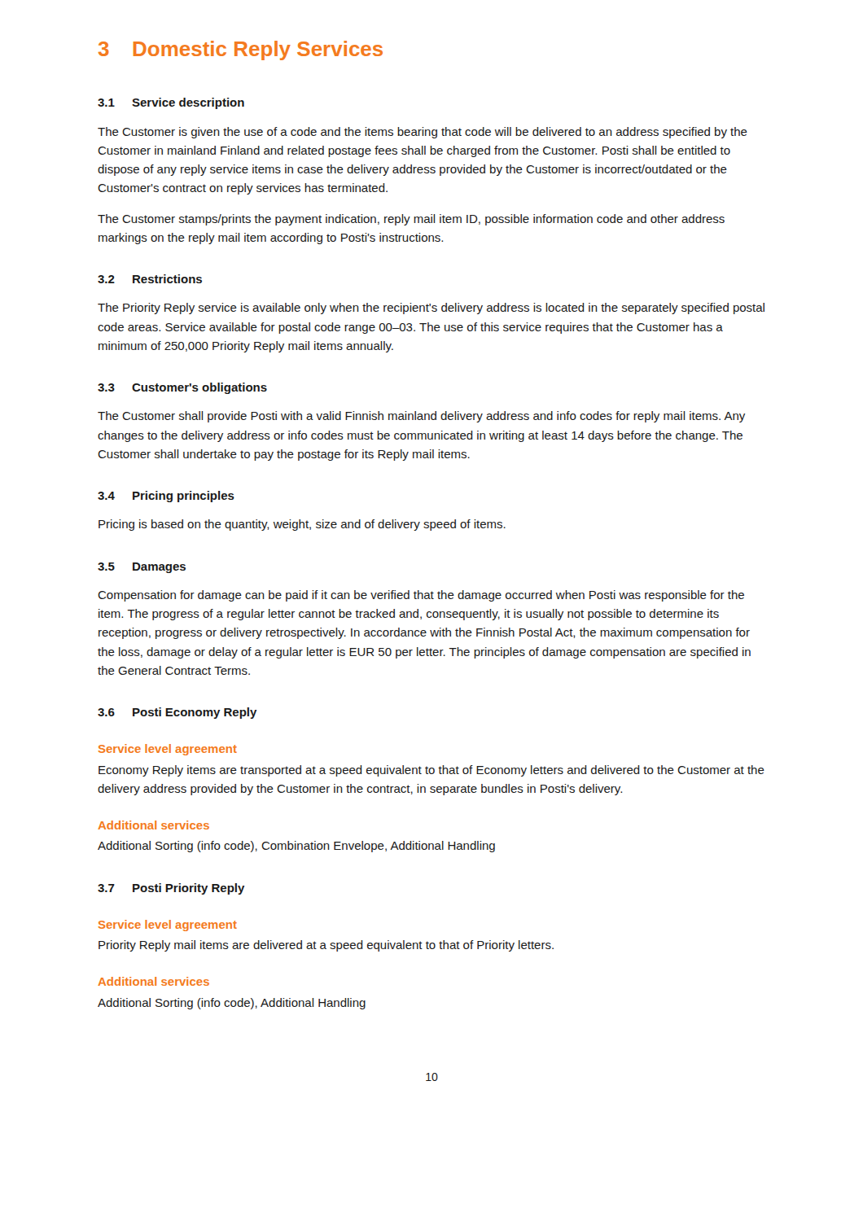3 Domestic Reply Services
3.1 Service description
The Customer is given the use of a code and the items bearing that code will be delivered to an address specified by the Customer in mainland Finland and related postage fees shall be charged from the Customer. Posti shall be entitled to dispose of any reply service items in case the delivery address provided by the Customer is incorrect/outdated or the Customer's contract on reply services has terminated.
The Customer stamps/prints the payment indication, reply mail item ID, possible information code and other address markings on the reply mail item according to Posti's instructions.
3.2 Restrictions
The Priority Reply service is available only when the recipient's delivery address is located in the separately specified postal code areas. Service available for postal code range 00–03. The use of this service requires that the Customer has a minimum of 250,000 Priority Reply mail items annually.
3.3 Customer's obligations
The Customer shall provide Posti with a valid Finnish mainland delivery address and info codes for reply mail items. Any changes to the delivery address or info codes must be communicated in writing at least 14 days before the change. The Customer shall undertake to pay the postage for its Reply mail items.
3.4 Pricing principles
Pricing is based on the quantity, weight, size and of delivery speed of items.
3.5 Damages
Compensation for damage can be paid if it can be verified that the damage occurred when Posti was responsible for the item. The progress of a regular letter cannot be tracked and, consequently, it is usually not possible to determine its reception, progress or delivery retrospectively. In accordance with the Finnish Postal Act, the maximum compensation for the loss, damage or delay of a regular letter is EUR 50 per letter. The principles of damage compensation are specified in the General Contract Terms.
3.6 Posti Economy Reply
Service level agreement
Economy Reply items are transported at a speed equivalent to that of Economy letters and delivered to the Customer at the delivery address provided by the Customer in the contract, in separate bundles in Posti's delivery.
Additional services
Additional Sorting (info code), Combination Envelope, Additional Handling
3.7 Posti Priority Reply
Service level agreement
Priority Reply mail items are delivered at a speed equivalent to that of Priority letters.
Additional services
Additional Sorting (info code), Additional Handling
10